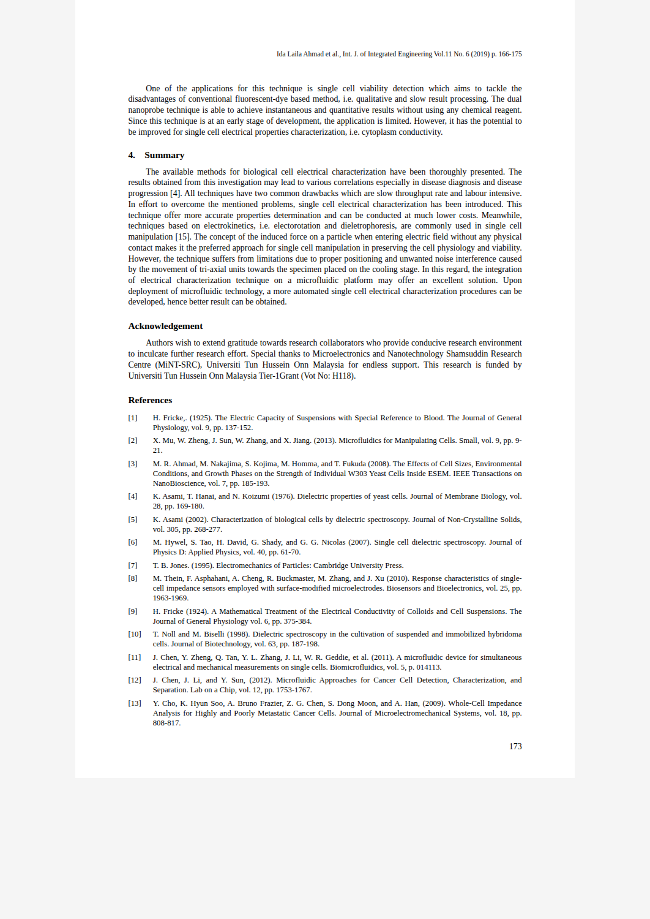Ida Laila Ahmad et al., Int. J. of Integrated Engineering Vol.11 No. 6 (2019) p. 166-175
One of the applications for this technique is single cell viability detection which aims to tackle the disadvantages of conventional fluorescent-dye based method, i.e. qualitative and slow result processing. The dual nanoprobe technique is able to achieve instantaneous and quantitative results without using any chemical reagent. Since this technique is at an early stage of development, the application is limited. However, it has the potential to be improved for single cell electrical properties characterization, i.e. cytoplasm conductivity.
4. Summary
The available methods for biological cell electrical characterization have been thoroughly presented. The results obtained from this investigation may lead to various correlations especially in disease diagnosis and disease progression [4]. All techniques have two common drawbacks which are slow throughput rate and labour intensive. In effort to overcome the mentioned problems, single cell electrical characterization has been introduced. This technique offer more accurate properties determination and can be conducted at much lower costs. Meanwhile, techniques based on electrokinetics, i.e. electorotation and dieletrophoresis, are commonly used in single cell manipulation [15]. The concept of the induced force on a particle when entering electric field without any physical contact makes it the preferred approach for single cell manipulation in preserving the cell physiology and viability. However, the technique suffers from limitations due to proper positioning and unwanted noise interference caused by the movement of tri-axial units towards the specimen placed on the cooling stage. In this regard, the integration of electrical characterization technique on a microfluidic platform may offer an excellent solution. Upon deployment of microfluidic technology, a more automated single cell electrical characterization procedures can be developed, hence better result can be obtained.
Acknowledgement
Authors wish to extend gratitude towards research collaborators who provide conducive research environment to inculcate further research effort. Special thanks to Microelectronics and Nanotechnology Shamsuddin Research Centre (MiNT-SRC), Universiti Tun Hussein Onn Malaysia for endless support. This research is funded by Universiti Tun Hussein Onn Malaysia Tier-1Grant (Vot No: H118).
References
[1] H. Fricke,. (1925). The Electric Capacity of Suspensions with Special Reference to Blood. The Journal of General Physiology, vol. 9, pp. 137-152.
[2] X. Mu, W. Zheng, J. Sun, W. Zhang, and X. Jiang. (2013). Microfluidics for Manipulating Cells. Small, vol. 9, pp. 9-21.
[3] M. R. Ahmad, M. Nakajima, S. Kojima, M. Homma, and T. Fukuda (2008). The Effects of Cell Sizes, Environmental Conditions, and Growth Phases on the Strength of Individual W303 Yeast Cells Inside ESEM. IEEE Transactions on NanoBioscience, vol. 7, pp. 185-193.
[4] K. Asami, T. Hanai, and N. Koizumi (1976). Dielectric properties of yeast cells. Journal of Membrane Biology, vol. 28, pp. 169-180.
[5] K. Asami (2002). Characterization of biological cells by dielectric spectroscopy. Journal of Non-Crystalline Solids, vol. 305, pp. 268-277.
[6] M. Hywel, S. Tao, H. David, G. Shady, and G. G. Nicolas (2007). Single cell dielectric spectroscopy. Journal of Physics D: Applied Physics, vol. 40, pp. 61-70.
[7] T. B. Jones. (1995). Electromechanics of Particles: Cambridge University Press.
[8] M. Thein, F. Asphahani, A. Cheng, R. Buckmaster, M. Zhang, and J. Xu (2010). Response characteristics of single-cell impedance sensors employed with surface-modified microelectrodes. Biosensors and Bioelectronics, vol. 25, pp. 1963-1969.
[9] H. Fricke (1924). A Mathematical Treatment of the Electrical Conductivity of Colloids and Cell Suspensions. The Journal of General Physiology vol. 6, pp. 375-384.
[10] T. Noll and M. Biselli (1998). Dielectric spectroscopy in the cultivation of suspended and immobilized hybridoma cells. Journal of Biotechnology, vol. 63, pp. 187-198.
[11] J. Chen, Y. Zheng, Q. Tan, Y. L. Zhang, J. Li, W. R. Geddie, et al. (2011). A microfluidic device for simultaneous electrical and mechanical measurements on single cells. Biomicrofluidics, vol. 5, p. 014113.
[12] J. Chen, J. Li, and Y. Sun, (2012). Microfluidic Approaches for Cancer Cell Detection, Characterization, and Separation. Lab on a Chip, vol. 12, pp. 1753-1767.
[13] Y. Cho, K. Hyun Soo, A. Bruno Frazier, Z. G. Chen, S. Dong Moon, and A. Han, (2009). Whole-Cell Impedance Analysis for Highly and Poorly Metastatic Cancer Cells. Journal of Microelectromechanical Systems, vol. 18, pp. 808-817.
173